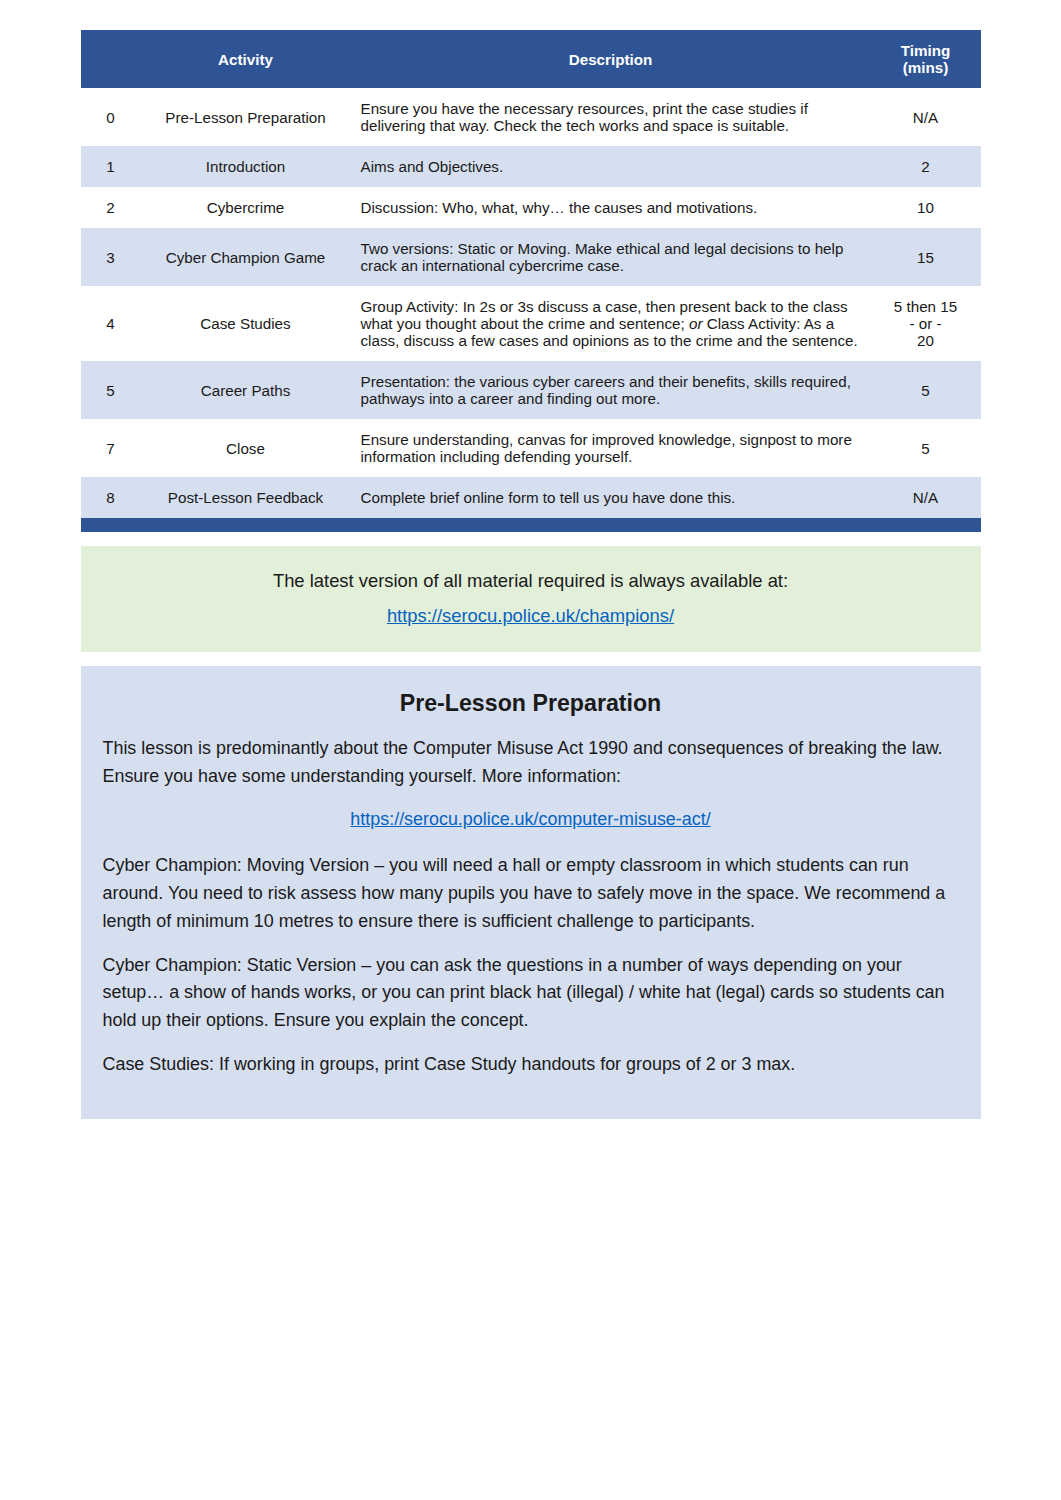| | Activity | Description | Timing (mins) |
| --- | --- | --- | --- |
| 0 | Pre-Lesson Preparation | Ensure you have the necessary resources, print the case studies if delivering that way. Check the tech works and space is suitable. | N/A |
| 1 | Introduction | Aims and Objectives. | 2 |
| 2 | Cybercrime | Discussion: Who, what, why… the causes and motivations. | 10 |
| 3 | Cyber Champion Game | Two versions: Static or Moving. Make ethical and legal decisions to help crack an international cybercrime case. | 15 |
| 4 | Case Studies | Group Activity: In 2s or 3s discuss a case, then present back to the class what you thought about the crime and sentence; or Class Activity: As a class, discuss a few cases and opinions as to the crime and the sentence. | 5 then 15 - or - 20 |
| 5 | Career Paths | Presentation: the various cyber careers and their benefits, skills required, pathways into a career and finding out more. | 5 |
| 7 | Close | Ensure understanding, canvas for improved knowledge, signpost to more information including defending yourself. | 5 |
| 8 | Post-Lesson Feedback | Complete brief online form to tell us you have done this. | N/A |
The latest version of all material required is always available at:
https://serocu.police.uk/champions/
Pre-Lesson Preparation
This lesson is predominantly about the Computer Misuse Act 1990 and consequences of breaking the law. Ensure you have some understanding yourself. More information:
https://serocu.police.uk/computer-misuse-act/
Cyber Champion: Moving Version – you will need a hall or empty classroom in which students can run around. You need to risk assess how many pupils you have to safely move in the space. We recommend a length of minimum 10 metres to ensure there is sufficient challenge to participants.
Cyber Champion: Static Version – you can ask the questions in a number of ways depending on your setup… a show of hands works, or you can print black hat (illegal) / white hat (legal) cards so students can hold up their options. Ensure you explain the concept.
Case Studies: If working in groups, print Case Study handouts for groups of 2 or 3 max.